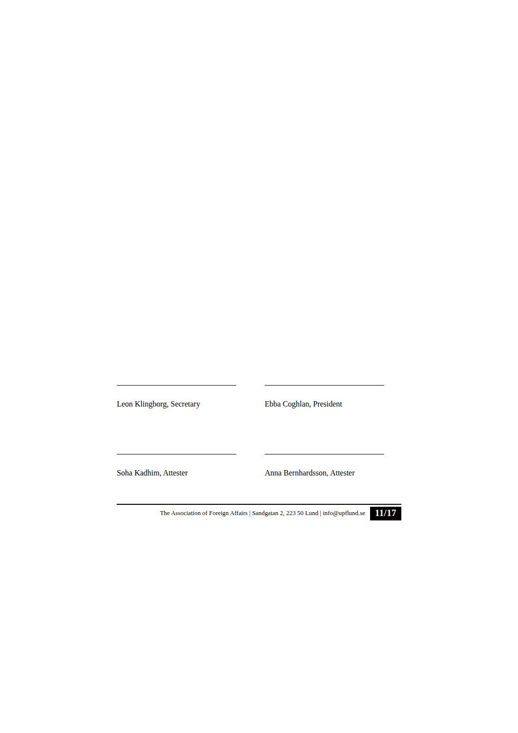| Leon Klingborg, Secretary | | Ebba Coghlan, President |
| Soha Kadhim, Attester | | Anna Bernhardsson, Attester |
The Association of Foreign Affairs | Sandgatan 2, 223 50 Lund | info@upflund.se
11/17